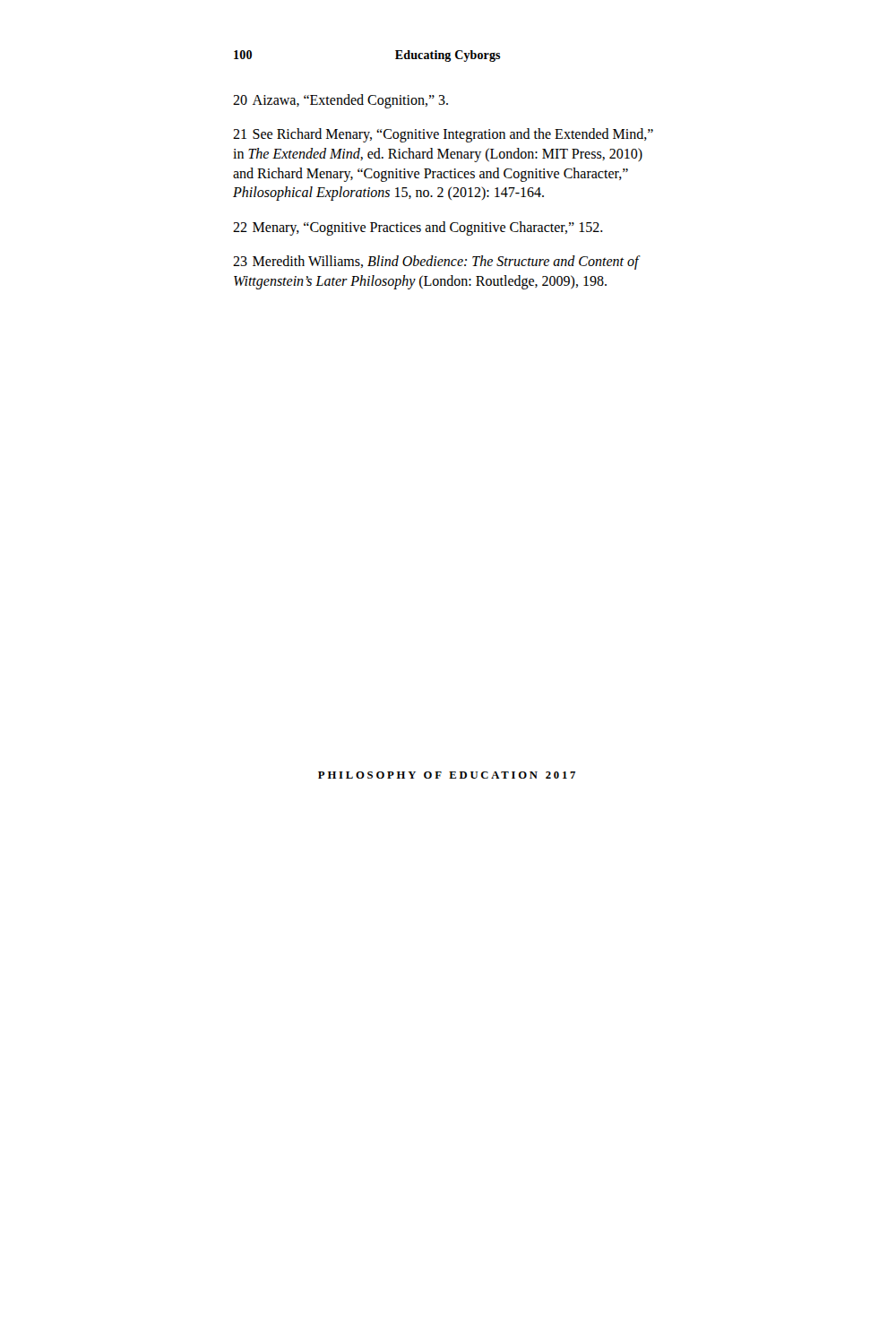100 Educating Cyborgs
20 Aizawa, “Extended Cognition,” 3.
21 See Richard Menary, “Cognitive Integration and the Extended Mind,” in The Extended Mind, ed. Richard Menary (London: MIT Press, 2010) and Richard Menary, “Cognitive Practices and Cognitive Character,” Philosophical Explorations 15, no. 2 (2012): 147-164.
22 Menary, “Cognitive Practices and Cognitive Character,” 152.
23 Meredith Williams, Blind Obedience: The Structure and Content of Wittgenstein’s Later Philosophy (London: Routledge, 2009), 198.
PHILOSOPHY OF EDUCATION 2017